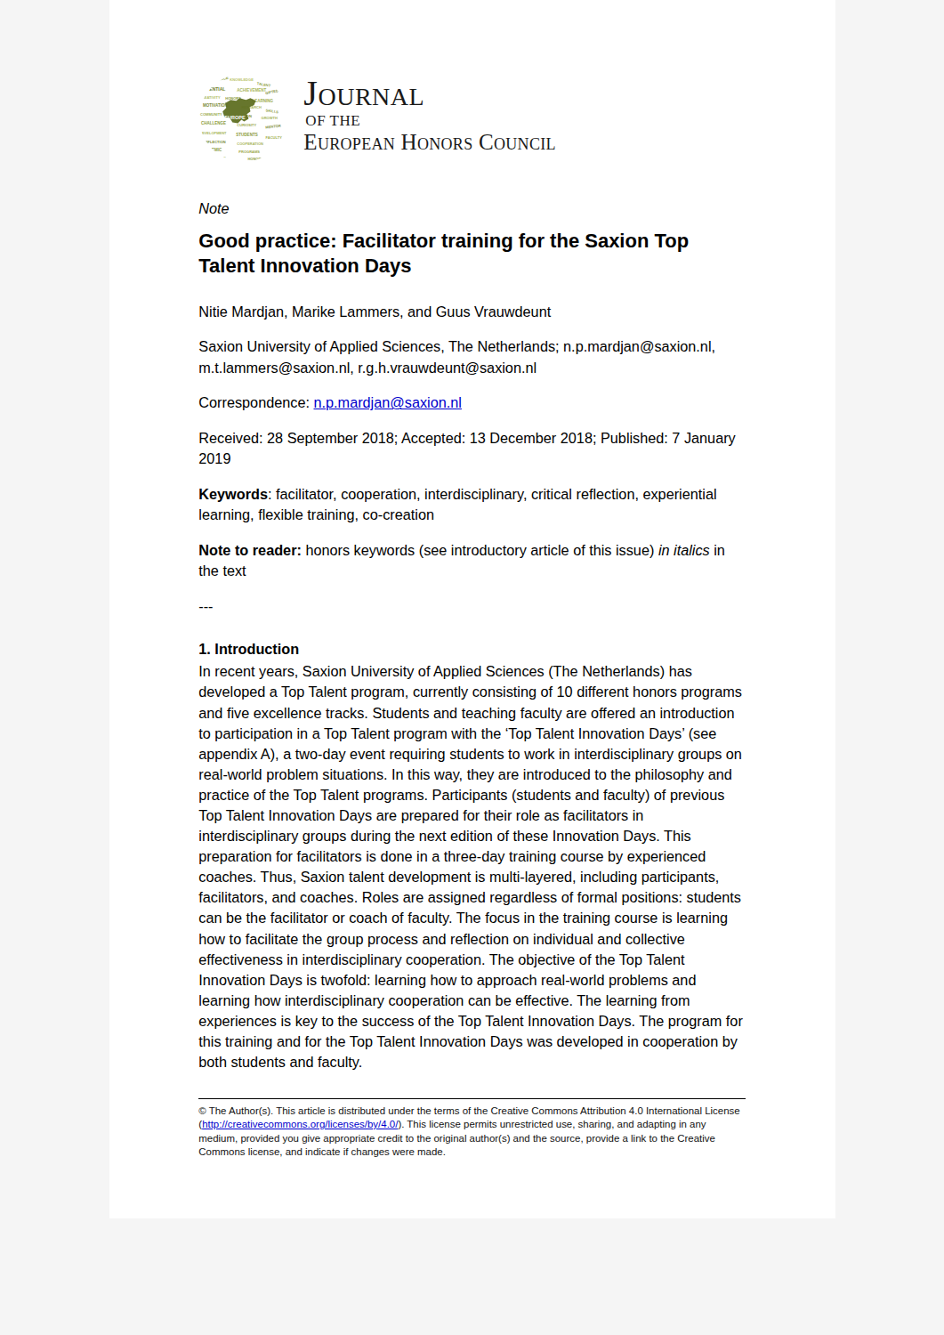EXCELLENCE KNOWLEDGE TALENT POTENTIAL ACHIEVEMENT GIFTED CREATIVITY HONORS LEARNING MOTIVATION RESEARCH SKILLS COMMUNITY INNOVATION GROWTH CHALLENGE CURIOSITY MENTOR DEVELOPMENT STUDENTS FACULTY REFLECTION COOPERATION ACADEMIC PROGRAMS NETWORK HONORS EUROPE
JOURNAL
OF THE
EUROPEAN HONORS COUNCIL
Note
Good practice: Facilitator training for the Saxion Top Talent Innovation Days
Nitie Mardjan, Marike Lammers, and Guus Vrauwdeunt
Saxion University of Applied Sciences, The Netherlands; n.p.mardjan@saxion.nl, m.t.lammers@saxion.nl, r.g.h.vrauwdeunt@saxion.nl
Correspondence: n.p.mardjan@saxion.nl
Received: 28 September 2018; Accepted: 13 December 2018; Published: 7 January 2019
Keywords: facilitator, cooperation, interdisciplinary, critical reflection, experiential learning, flexible training, co-creation
Note to reader: honors keywords (see introductory article of this issue) in italics in the text
---
1. Introduction
In recent years, Saxion University of Applied Sciences (The Netherlands) has developed a Top Talent program, currently consisting of 10 different honors programs and five excellence tracks. Students and teaching faculty are offered an introduction to participation in a Top Talent program with the ‘Top Talent Innovation Days’ (see appendix A), a two-day event requiring students to work in interdisciplinary groups on real-world problem situations. In this way, they are introduced to the philosophy and practice of the Top Talent programs. Participants (students and faculty) of previous Top Talent Innovation Days are prepared for their role as facilitators in interdisciplinary groups during the next edition of these Innovation Days. This preparation for facilitators is done in a three-day training course by experienced coaches. Thus, Saxion talent development is multi-layered, including participants, facilitators, and coaches. Roles are assigned regardless of formal positions: students can be the facilitator or coach of faculty. The focus in the training course is learning how to facilitate the group process and reflection on individual and collective effectiveness in interdisciplinary cooperation. The objective of the Top Talent Innovation Days is twofold: learning how to approach real-world problems and learning how interdisciplinary cooperation can be effective. The learning from experiences is key to the success of the Top Talent Innovation Days. The program for this training and for the Top Talent Innovation Days was developed in cooperation by both students and faculty.
© The Author(s). This article is distributed under the terms of the Creative Commons Attribution 4.0 International License (http://creativecommons.org/licenses/by/4.0/). This license permits unrestricted use, sharing, and adapting in any medium, provided you give appropriate credit to the original author(s) and the source, provide a link to the Creative Commons license, and indicate if changes were made.